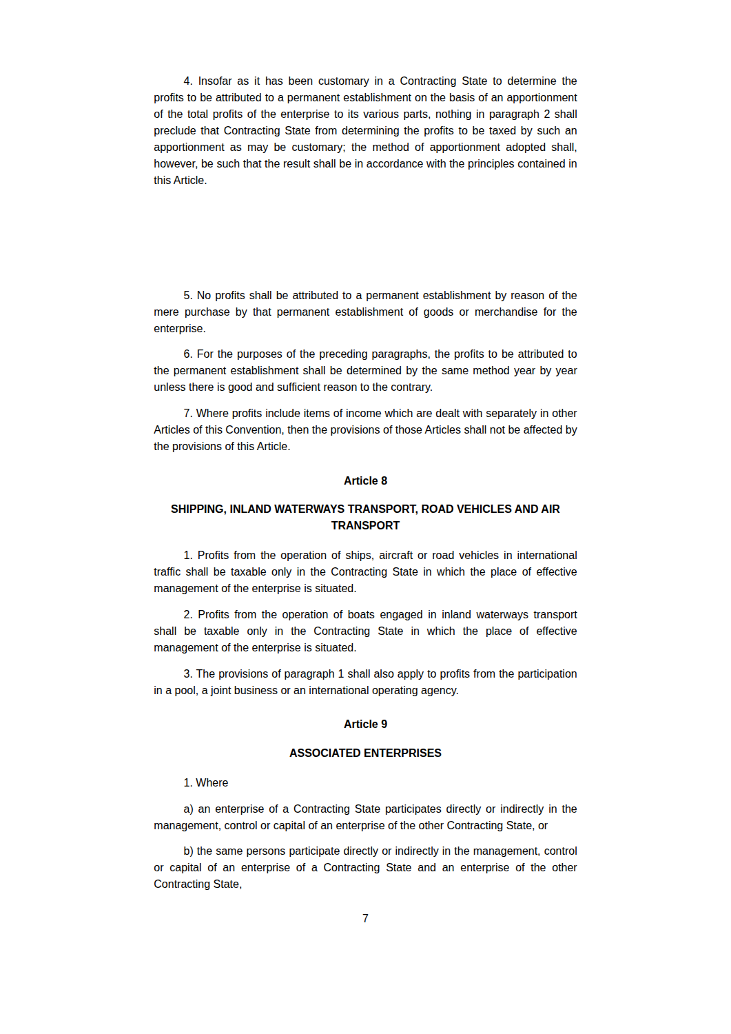4. Insofar as it has been customary in a Contracting State to determine the profits to be attributed to a permanent establishment on the basis of an apportionment of the total profits of the enterprise to its various parts, nothing in paragraph 2 shall preclude that Contracting State from determining the profits to be taxed by such an apportionment as may be customary; the method of apportionment adopted shall, however, be such that the result shall be in accordance with the principles contained in this Article.
5. No profits shall be attributed to a permanent establishment by reason of the mere purchase by that permanent establishment of goods or merchandise for the enterprise.
6. For the purposes of the preceding paragraphs, the profits to be attributed to the permanent establishment shall be determined by the same method year by year unless there is good and sufficient reason to the contrary.
7. Where profits include items of income which are dealt with separately in other Articles of this Convention, then the provisions of those Articles shall not be affected by the provisions of this Article.
Article 8
Shipping, Inland Waterways Transport, Road Vehicles and Air Transport
1. Profits from the operation of ships, aircraft or road vehicles in international traffic shall be taxable only in the Contracting State in which the place of effective management of the enterprise is situated.
2. Profits from the operation of boats engaged in inland waterways transport shall be taxable only in the Contracting State in which the place of effective management of the enterprise is situated.
3. The provisions of paragraph 1 shall also apply to profits from the participation in a pool, a joint business or an international operating agency.
Article 9
Associated Enterprises
1. Where
a) an enterprise of a Contracting State participates directly or indirectly in the management, control or capital of an enterprise of the other Contracting State, or
b) the same persons participate directly or indirectly in the management, control or capital of an enterprise of a Contracting State and an enterprise of the other Contracting State,
7